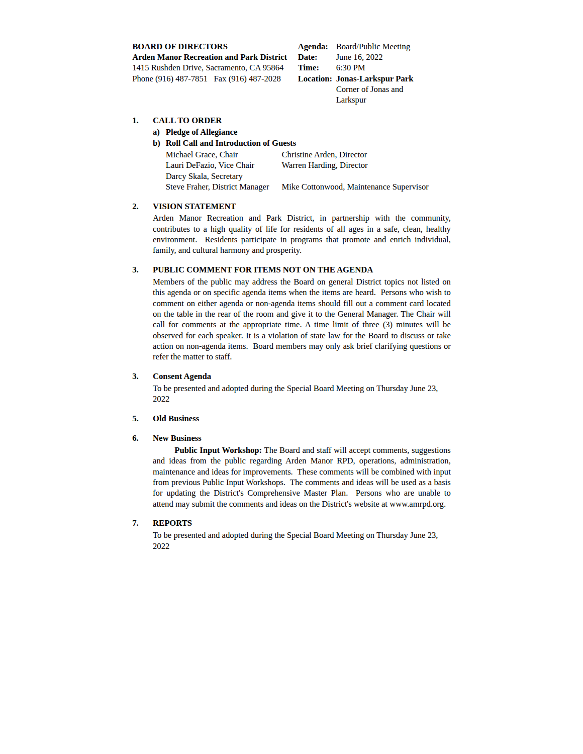| BOARD OF DIRECTORS Arden Manor Recreation and Park District 1415 Rushden Drive, Sacramento, CA 95864 Phone (916) 487-7851 Fax (916) 487-2028 | / Agenda: / Board/Public Meeting / / Date: / June 16, 2022 / / Time: / 6:30 PM / / Location: / Jonas-Larkspur Park / / / Corner of Jonas and / / / Larkspur / |
1. CALL TO ORDER
a) Pledge of Allegiance
b) Roll Call and Introduction of Guests
| Michael Grace, Chair | Christine Arden, Director |
| Lauri DeFazio, Vice Chair | Warren Harding, Director |
| Darcy Skala, Secretary | |
| Steve Fraher, District Manager | Mike Cottonwood, Maintenance Supervisor |
2. VISION STATEMENT
Arden Manor Recreation and Park District, in partnership with the community, contributes to a high quality of life for residents of all ages in a safe, clean, healthy environment. Residents participate in programs that promote and enrich individual, family, and cultural harmony and prosperity.
3. PUBLIC COMMENT FOR ITEMS NOT ON THE AGENDA
Members of the public may address the Board on general District topics not listed on this agenda or on specific agenda items when the items are heard. Persons who wish to comment on either agenda or non-agenda items should fill out a comment card located on the table in the rear of the room and give it to the General Manager. The Chair will call for comments at the appropriate time. A time limit of three (3) minutes will be observed for each speaker. It is a violation of state law for the Board to discuss or take action on non-agenda items. Board members may only ask brief clarifying questions or refer the matter to staff.
3. Consent Agenda
To be presented and adopted during the Special Board Meeting on Thursday June 23, 2022
5. Old Business
6. New Business
Public Input Workshop: The Board and staff will accept comments, suggestions and ideas from the public regarding Arden Manor RPD, operations, administration, maintenance and ideas for improvements. These comments will be combined with input from previous Public Input Workshops. The comments and ideas will be used as a basis for updating the District's Comprehensive Master Plan. Persons who are unable to attend may submit the comments and ideas on the District's website at www.amrpd.org.
7. REPORTS
To be presented and adopted during the Special Board Meeting on Thursday June 23, 2022